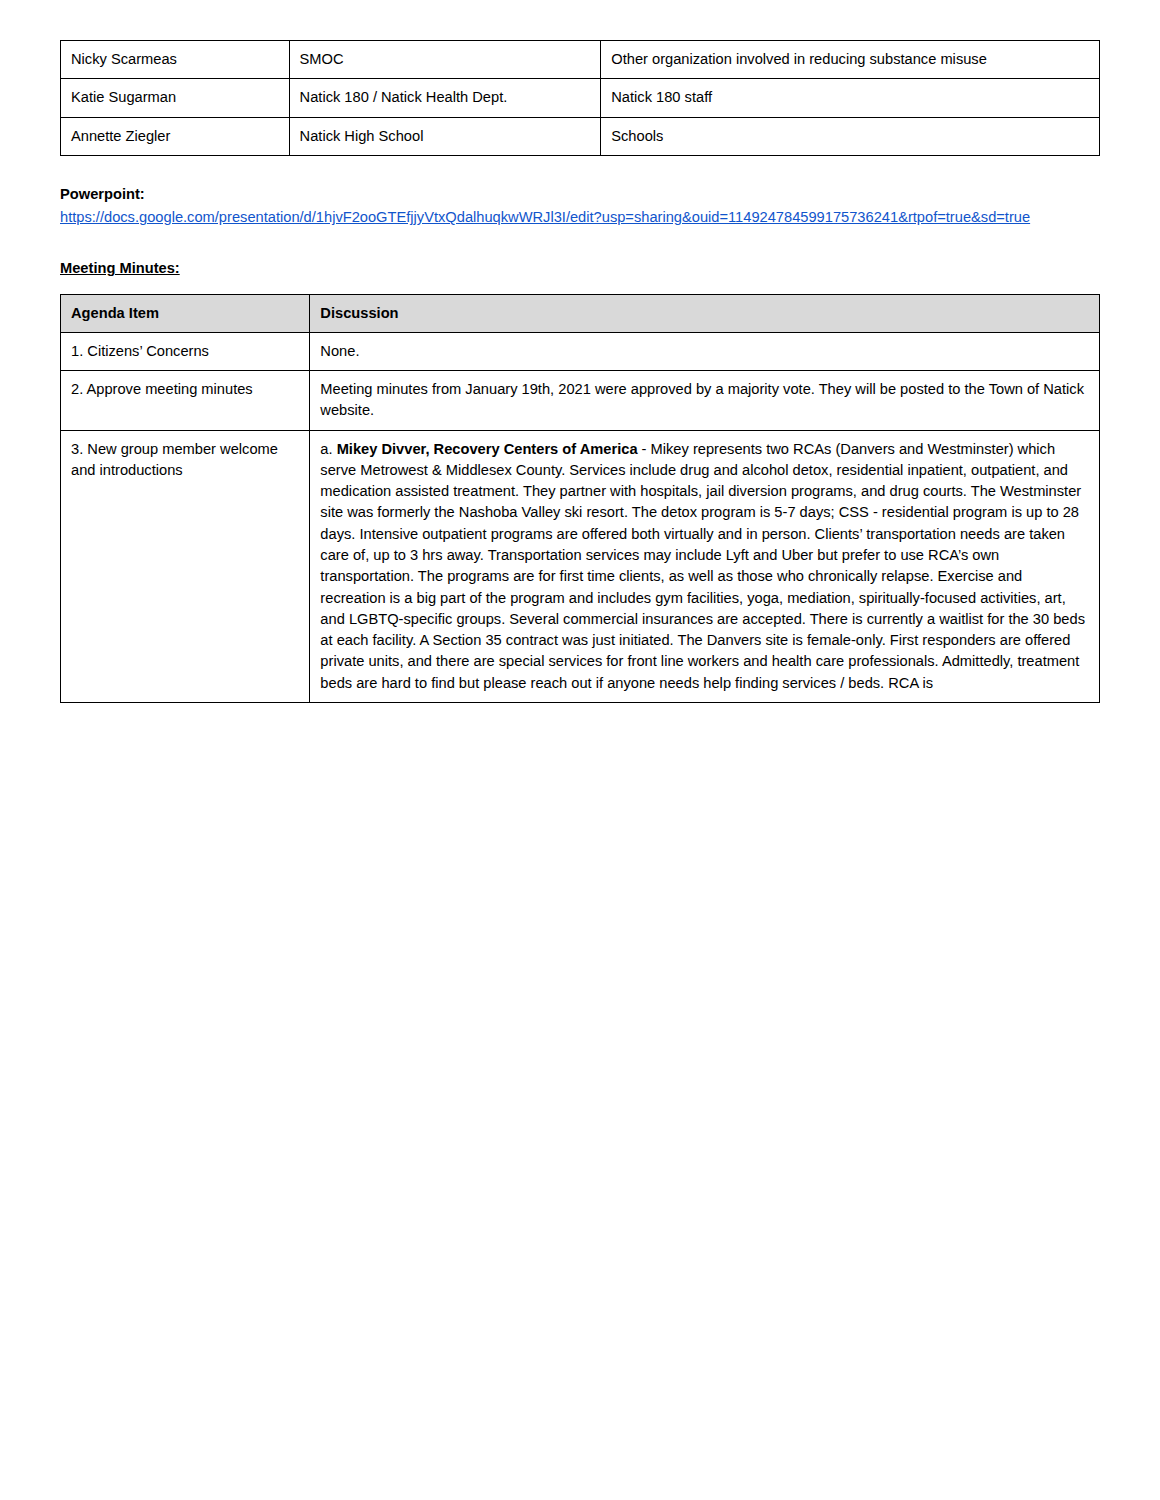| Nicky Scarmeas | SMOC | Other organization involved in reducing substance misuse |
| Katie Sugarman | Natick 180 / Natick Health Dept. | Natick 180 staff |
| Annette Ziegler | Natick High School | Schools |
Powerpoint:
https://docs.google.com/presentation/d/1hjvF2ooGTEfjjyVtxQdalhuqkwWRJl3I/edit?usp=sharing&ouid=114924784599175736241&rtpof=true&sd=true
Meeting Minutes:
| Agenda Item | Discussion |
| --- | --- |
| 1. Citizens’ Concerns | None. |
| 2. Approve meeting minutes | Meeting minutes from January 19th, 2021 were approved by a majority vote. They will be posted to the Town of Natick website. |
| 3. New group member welcome and introductions | a. Mikey Divver, Recovery Centers of America - Mikey represents two RCAs (Danvers and Westminster) which serve Metrowest & Middlesex County. Services include drug and alcohol detox, residential inpatient, outpatient, and medication assisted treatment. They partner with hospitals, jail diversion programs, and drug courts. The Westminster site was formerly the Nashoba Valley ski resort. The detox program is 5-7 days; CSS - residential program is up to 28 days. Intensive outpatient programs are offered both virtually and in person. Clients’ transportation needs are taken care of, up to 3 hrs away. Transportation services may include Lyft and Uber but prefer to use RCA’s own transportation. The programs are for first time clients, as well as those who chronically relapse. Exercise and recreation is a big part of the program and includes gym facilities, yoga, mediation, spiritually-focused activities, art, and LGBTQ-specific groups. Several commercial insurances are accepted. There is currently a waitlist for the 30 beds at each facility. A Section 35 contract was just initiated. The Danvers site is female-only. First responders are offered private units, and there are special services for front line workers and health care professionals. Admittedly, treatment beds are hard to find but please reach out if anyone needs help finding services / beds. RCA is |